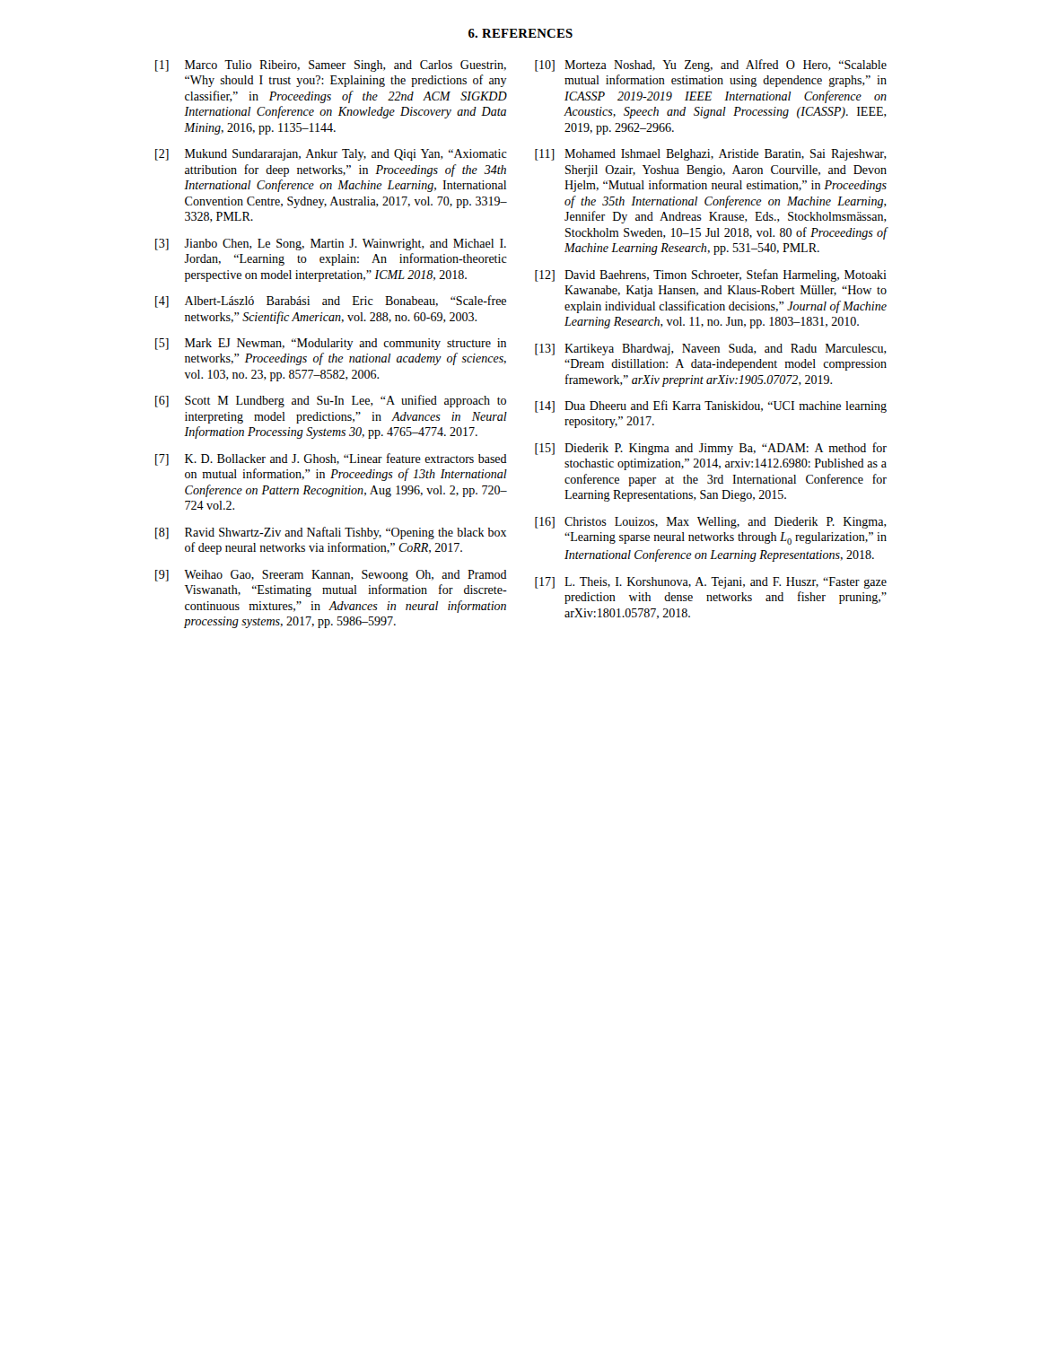6. REFERENCES
Marco Tulio Ribeiro, Sameer Singh, and Carlos Guestrin, “Why should I trust you?: Explaining the predictions of any classifier,” in Proceedings of the 22nd ACM SIGKDD International Conference on Knowledge Discovery and Data Mining, 2016, pp. 1135–1144.
Mukund Sundararajan, Ankur Taly, and Qiqi Yan, “Axiomatic attribution for deep networks,” in Proceedings of the 34th International Conference on Machine Learning, International Convention Centre, Sydney, Australia, 2017, vol. 70, pp. 3319–3328, PMLR.
Jianbo Chen, Le Song, Martin J. Wainwright, and Michael I. Jordan, “Learning to explain: An information-theoretic perspective on model interpretation,” ICML 2018, 2018.
Albert-László Barabási and Eric Bonabeau, “Scale-free networks,” Scientific American, vol. 288, no. 60-69, 2003.
Mark EJ Newman, “Modularity and community structure in networks,” Proceedings of the national academy of sciences, vol. 103, no. 23, pp. 8577–8582, 2006.
Scott M Lundberg and Su-In Lee, “A unified approach to interpreting model predictions,” in Advances in Neural Information Processing Systems 30, pp. 4765–4774. 2017.
K. D. Bollacker and J. Ghosh, “Linear feature extractors based on mutual information,” in Proceedings of 13th International Conference on Pattern Recognition, Aug 1996, vol. 2, pp. 720–724 vol.2.
Ravid Shwartz-Ziv and Naftali Tishby, “Opening the black box of deep neural networks via information,” CoRR, 2017.
Weihao Gao, Sreeram Kannan, Sewoong Oh, and Pramod Viswanath, “Estimating mutual information for discrete-continuous mixtures,” in Advances in neural information processing systems, 2017, pp. 5986–5997.
Morteza Noshad, Yu Zeng, and Alfred O Hero, “Scalable mutual information estimation using dependence graphs,” in ICASSP 2019-2019 IEEE International Conference on Acoustics, Speech and Signal Processing (ICASSP). IEEE, 2019, pp. 2962–2966.
Mohamed Ishmael Belghazi, Aristide Baratin, Sai Rajeshwar, Sherjil Ozair, Yoshua Bengio, Aaron Courville, and Devon Hjelm, “Mutual information neural estimation,” in Proceedings of the 35th International Conference on Machine Learning, Jennifer Dy and Andreas Krause, Eds., Stockholmsmässan, Stockholm Sweden, 10–15 Jul 2018, vol. 80 of Proceedings of Machine Learning Research, pp. 531–540, PMLR.
David Baehrens, Timon Schroeter, Stefan Harmeling, Motoaki Kawanabe, Katja Hansen, and Klaus-Robert Müller, “How to explain individual classification decisions,” Journal of Machine Learning Research, vol. 11, no. Jun, pp. 1803–1831, 2010.
Kartikeya Bhardwaj, Naveen Suda, and Radu Marculescu, “Dream distillation: A data-independent model compression framework,” arXiv preprint arXiv:1905.07072, 2019.
Dua Dheeru and Efi Karra Taniskidou, “UCI machine learning repository,” 2017.
Diederik P. Kingma and Jimmy Ba, “ADAM: A method for stochastic optimization,” 2014, arxiv:1412.6980: Published as a conference paper at the 3rd International Conference for Learning Representations, San Diego, 2015.
Christos Louizos, Max Welling, and Diederik P. Kingma, “Learning sparse neural networks through L0 regularization,” in International Conference on Learning Representations, 2018.
L. Theis, I. Korshunova, A. Tejani, and F. Huszr, “Faster gaze prediction with dense networks and fisher pruning,” arXiv:1801.05787, 2018.